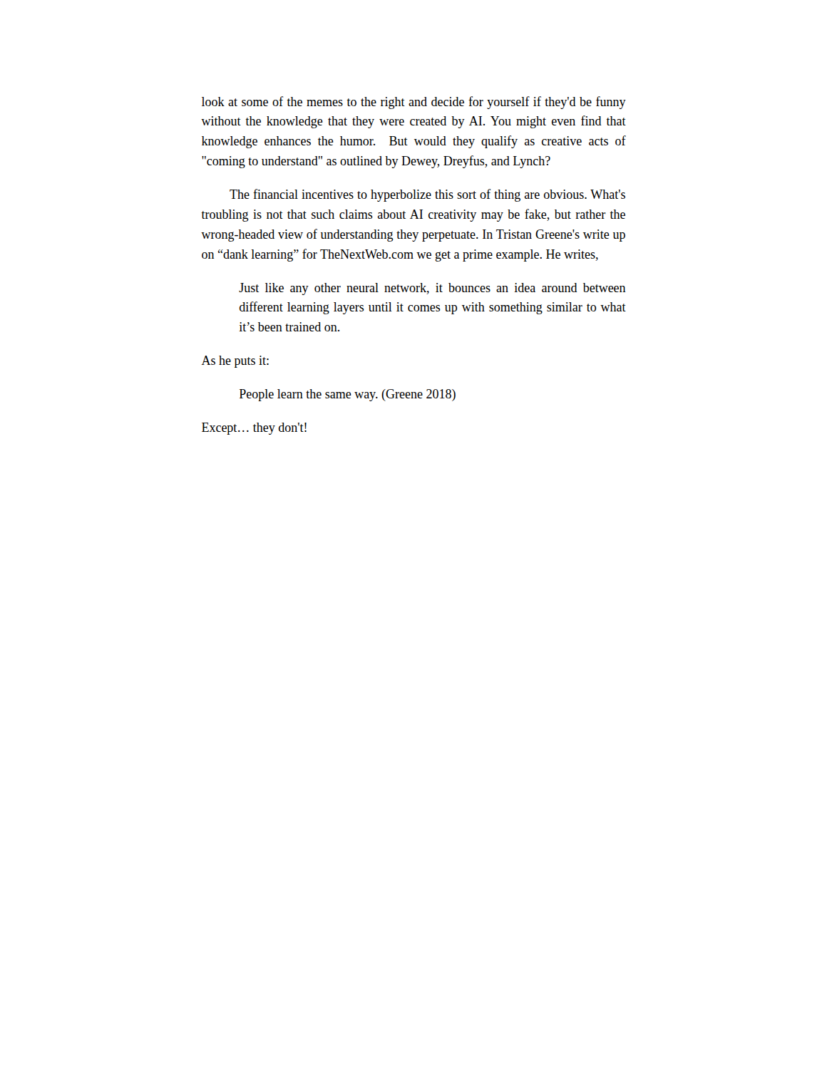look at some of the memes to the right and decide for yourself if they'd be funny without the knowledge that they were created by AI. You might even find that knowledge enhances the humor. But would they qualify as creative acts of "coming to understand" as outlined by Dewey, Dreyfus, and Lynch?
The financial incentives to hyperbolize this sort of thing are obvious. What's troubling is not that such claims about AI creativity may be fake, but rather the wrong-headed view of understanding they perpetuate. In Tristan Greene's write up on “dank learning” for TheNextWeb.com we get a prime example. He writes,
Just like any other neural network, it bounces an idea around between different learning layers until it comes up with something similar to what it’s been trained on.
As he puts it:
People learn the same way. (Greene 2018)
Except… they don't!